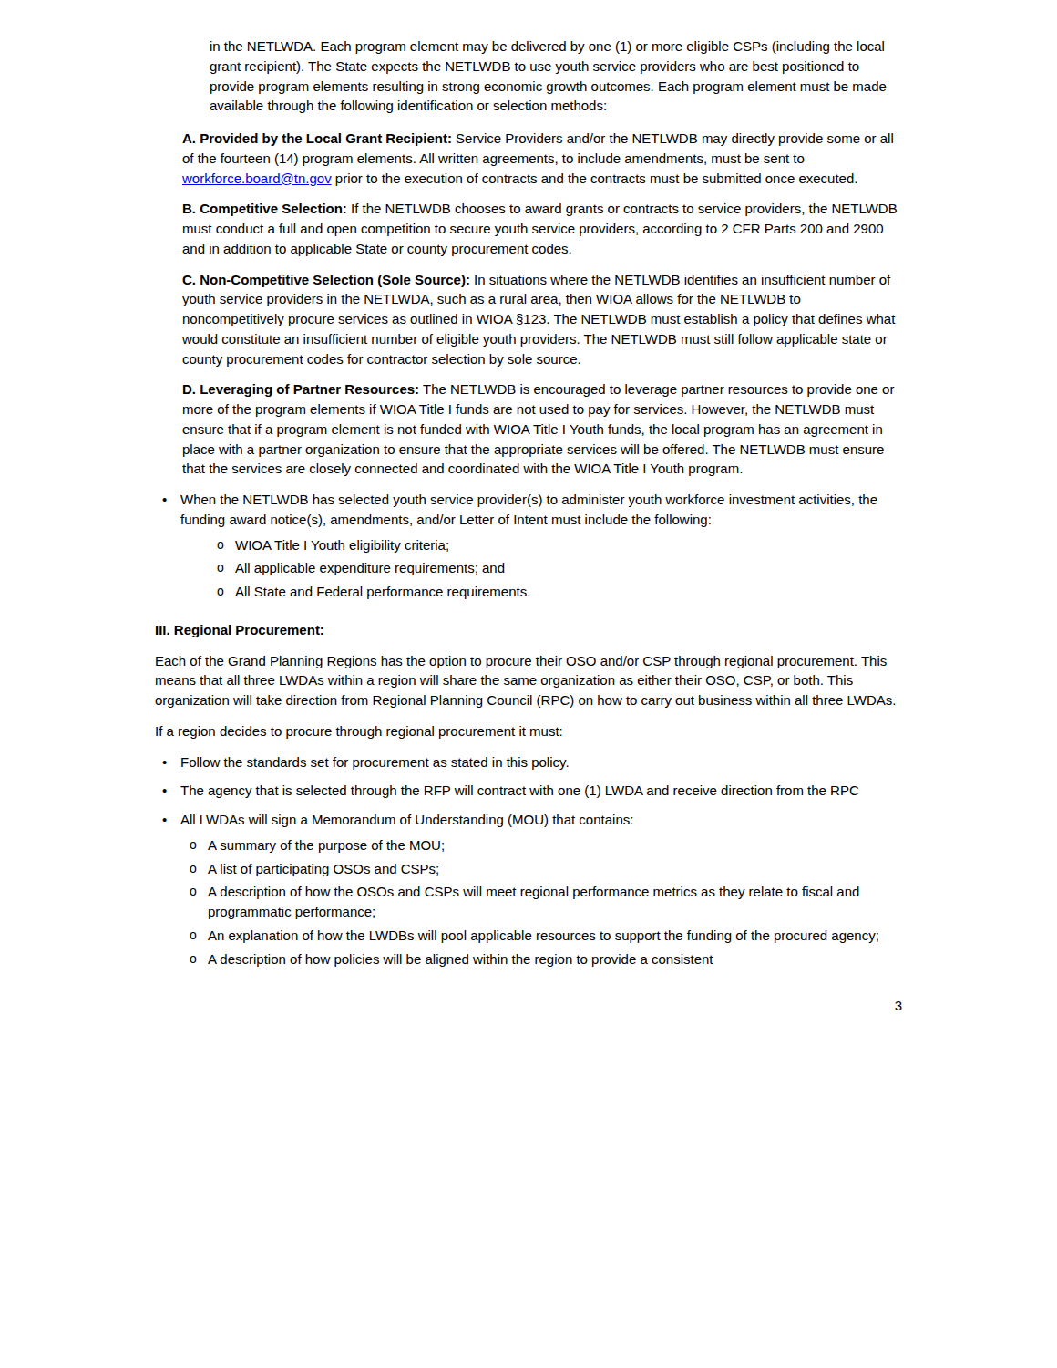in the NETLWDA. Each program element may be delivered by one (1) or more eligible CSPs (including the local grant recipient). The State expects the NETLWDB to use youth service providers who are best positioned to provide program elements resulting in strong economic growth outcomes. Each program element must be made available through the following identification or selection methods:
A. Provided by the Local Grant Recipient: Service Providers and/or the NETLWDB may directly provide some or all of the fourteen (14) program elements. All written agreements, to include amendments, must be sent to workforce.board@tn.gov prior to the execution of contracts and the contracts must be submitted once executed.
B. Competitive Selection: If the NETLWDB chooses to award grants or contracts to service providers, the NETLWDB must conduct a full and open competition to secure youth service providers, according to 2 CFR Parts 200 and 2900 and in addition to applicable State or county procurement codes.
C. Non-Competitive Selection (Sole Source): In situations where the NETLWDB identifies an insufficient number of youth service providers in the NETLWDA, such as a rural area, then WIOA allows for the NETLWDB to noncompetitively procure services as outlined in WIOA §123. The NETLWDB must establish a policy that defines what would constitute an insufficient number of eligible youth providers. The NETLWDB must still follow applicable state or county procurement codes for contractor selection by sole source.
D. Leveraging of Partner Resources: The NETLWDB is encouraged to leverage partner resources to provide one or more of the program elements if WIOA Title I funds are not used to pay for services. However, the NETLWDB must ensure that if a program element is not funded with WIOA Title I Youth funds, the local program has an agreement in place with a partner organization to ensure that the appropriate services will be offered. The NETLWDB must ensure that the services are closely connected and coordinated with the WIOA Title I Youth program.
When the NETLWDB has selected youth service provider(s) to administer youth workforce investment activities, the funding award notice(s), amendments, and/or Letter of Intent must include the following:
WIOA Title I Youth eligibility criteria;
All applicable expenditure requirements; and
All State and Federal performance requirements.
III. Regional Procurement:
Each of the Grand Planning Regions has the option to procure their OSO and/or CSP through regional procurement. This means that all three LWDAs within a region will share the same organization as either their OSO, CSP, or both. This organization will take direction from Regional Planning Council (RPC) on how to carry out business within all three LWDAs.
If a region decides to procure through regional procurement it must:
Follow the standards set for procurement as stated in this policy.
The agency that is selected through the RFP will contract with one (1) LWDA and receive direction from the RPC
All LWDAs will sign a Memorandum of Understanding (MOU) that contains:
A summary of the purpose of the MOU;
A list of participating OSOs and CSPs;
A description of how the OSOs and CSPs will meet regional performance metrics as they relate to fiscal and programmatic performance;
An explanation of how the LWDBs will pool applicable resources to support the funding of the procured agency;
A description of how policies will be aligned within the region to provide a consistent
3